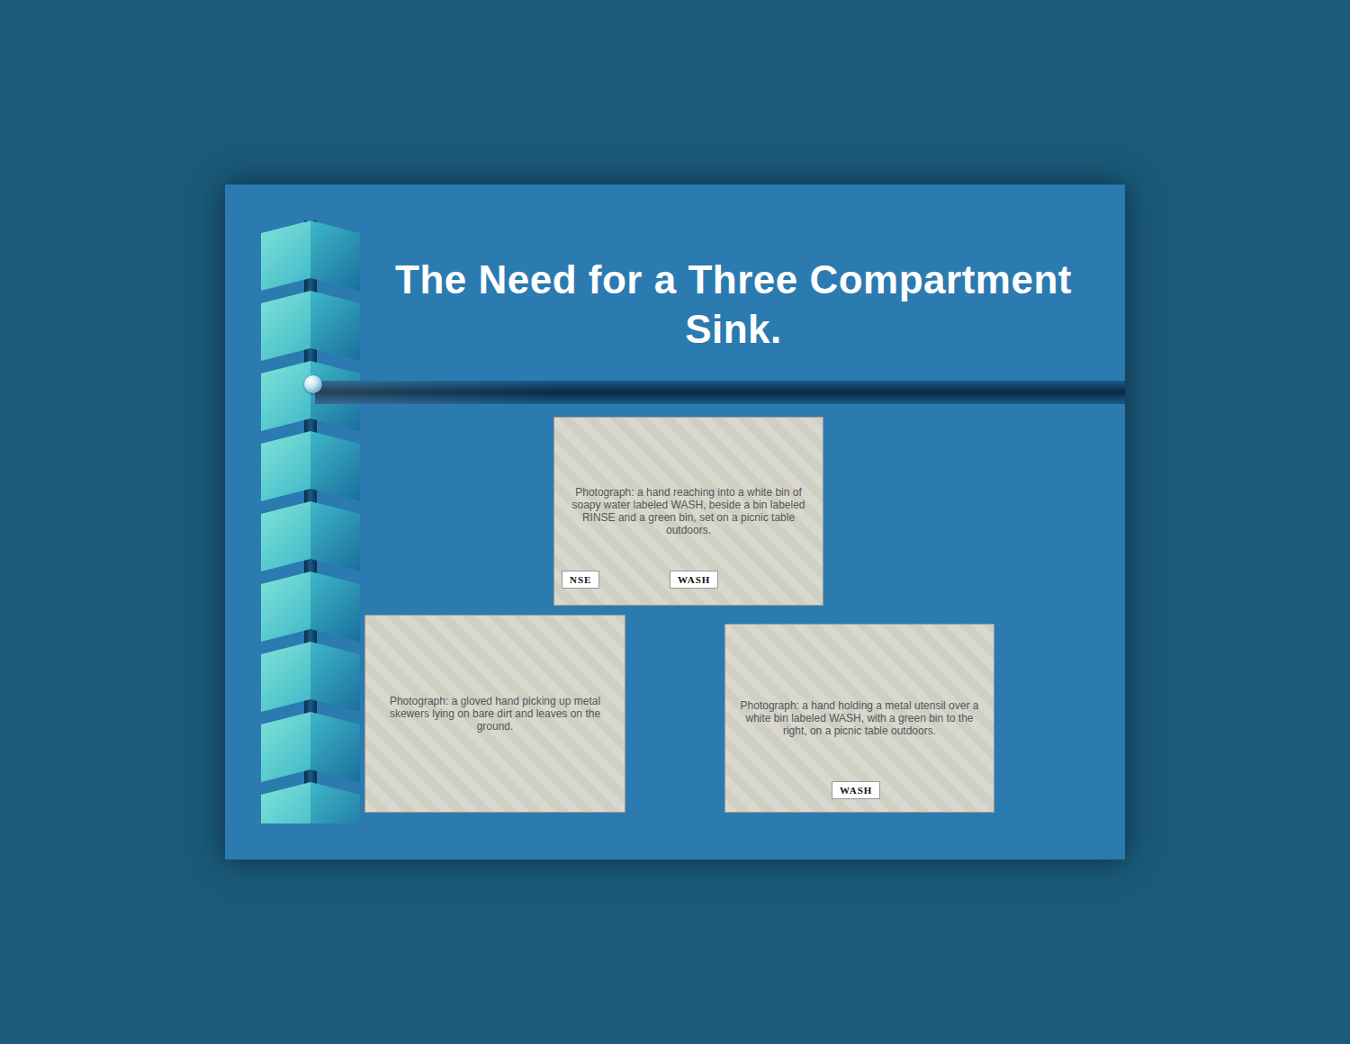The Need for a Three Compartment Sink.
Photograph: a hand reaching into a white bin of soapy water labeled WASH, beside a bin labeled RINSE and a green bin, set on a picnic table outdoors.
NSE WASH
Photograph: a gloved hand picking up metal skewers lying on bare dirt and leaves on the ground.
Photograph: a hand holding a metal utensil over a white bin labeled WASH, with a green bin to the right, on a picnic table outdoors.
WASH